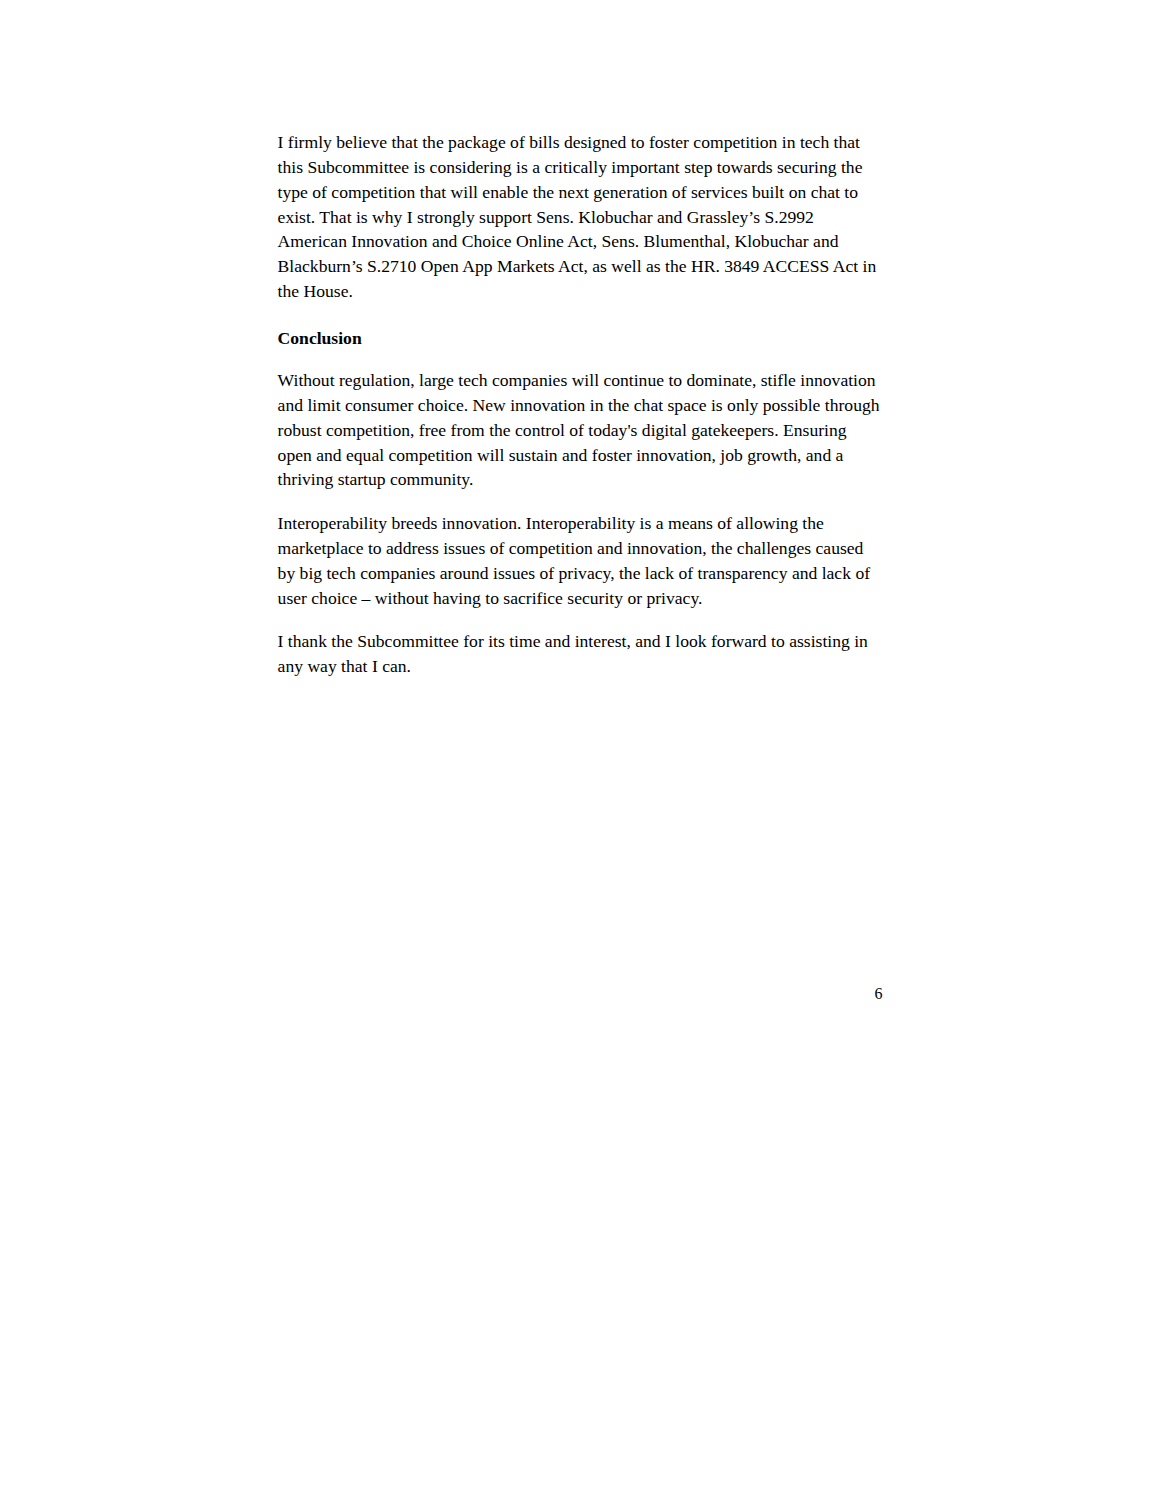I firmly believe that the package of bills designed to foster competition in tech that this Subcommittee is considering is a critically important step towards securing the type of competition that will enable the next generation of services built on chat to exist. That is why I strongly support Sens. Klobuchar and Grassley’s S.2992 American Innovation and Choice Online Act, Sens. Blumenthal, Klobuchar and Blackburn’s S.2710 Open App Markets Act, as well as the HR. 3849 ACCESS Act in the House.
Conclusion
Without regulation, large tech companies will continue to dominate, stifle innovation and limit consumer choice. New innovation in the chat space is only possible through robust competition, free from the control of today's digital gatekeepers. Ensuring open and equal competition will sustain and foster innovation, job growth, and a thriving startup community.
Interoperability breeds innovation. Interoperability is a means of allowing the marketplace to address issues of competition and innovation, the challenges caused by big tech companies around issues of privacy, the lack of transparency and lack of user choice – without having to sacrifice security or privacy.
I thank the Subcommittee for its time and interest, and I look forward to assisting in any way that I can.
6